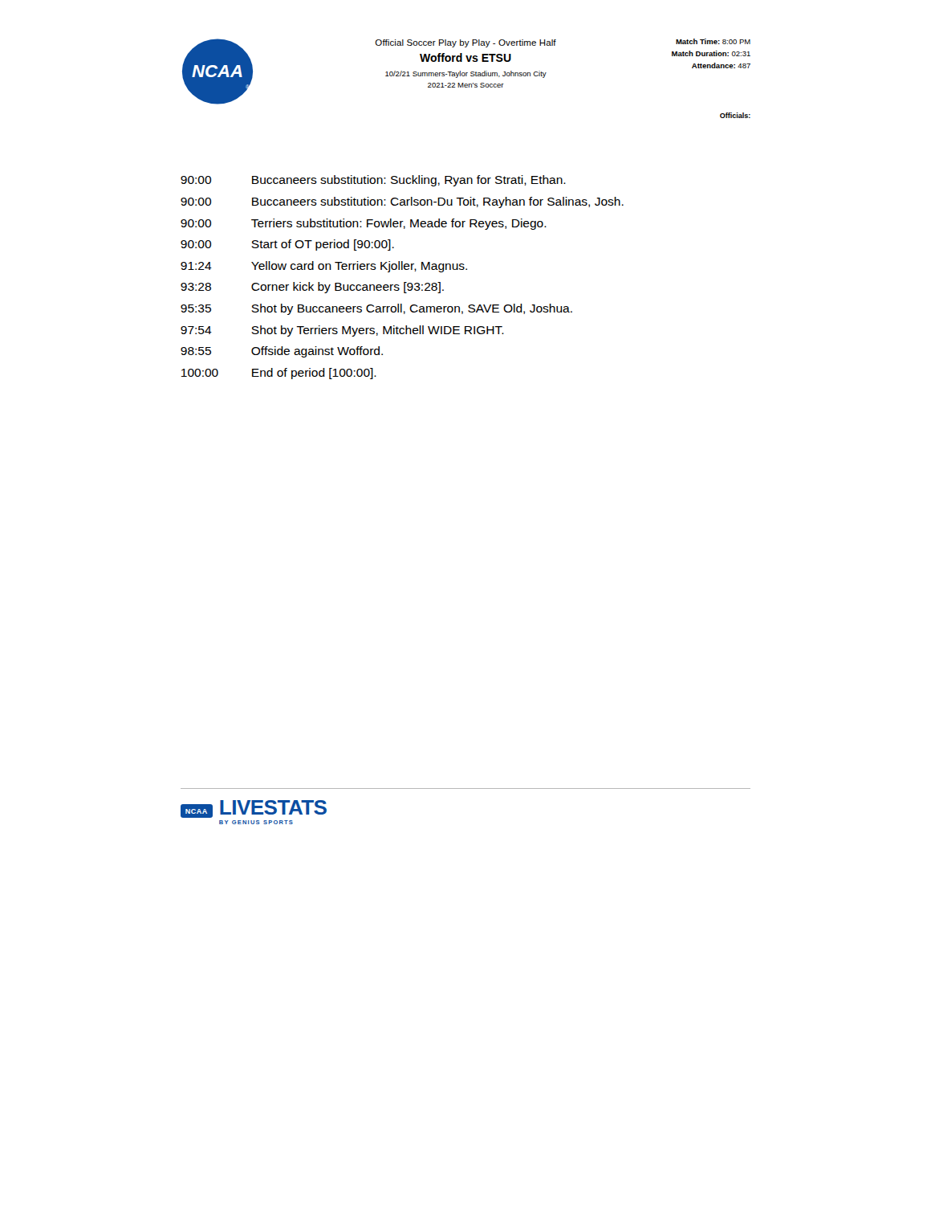NCAA ®
Match Time: 8:00 PM
Match Duration: 02:31
Attendance: 487
Official Soccer Play by Play - Overtime Half
Wofford vs ETSU
10/2/21 Summers-Taylor Stadium, Johnson City
2021-22 Men's Soccer
Officials:
| 90:00 | Buccaneers substitution: Suckling, Ryan for Strati, Ethan. |
| 90:00 | Buccaneers substitution: Carlson-Du Toit, Rayhan for Salinas, Josh. |
| 90:00 | Terriers substitution: Fowler, Meade for Reyes, Diego. |
| 90:00 | Start of OT period [90:00]. |
| 91:24 | Yellow card on Terriers Kjoller, Magnus. |
| 93:28 | Corner kick by Buccaneers [93:28]. |
| 95:35 | Shot by Buccaneers Carroll, Cameron, SAVE Old, Joshua. |
| 97:54 | Shot by Terriers Myers, Mitchell WIDE RIGHT. |
| 98:55 | Offside against Wofford. |
| 100:00 | End of period [100:00]. |
NCAA
LIVESTATS
BY GENIUS SPORTS